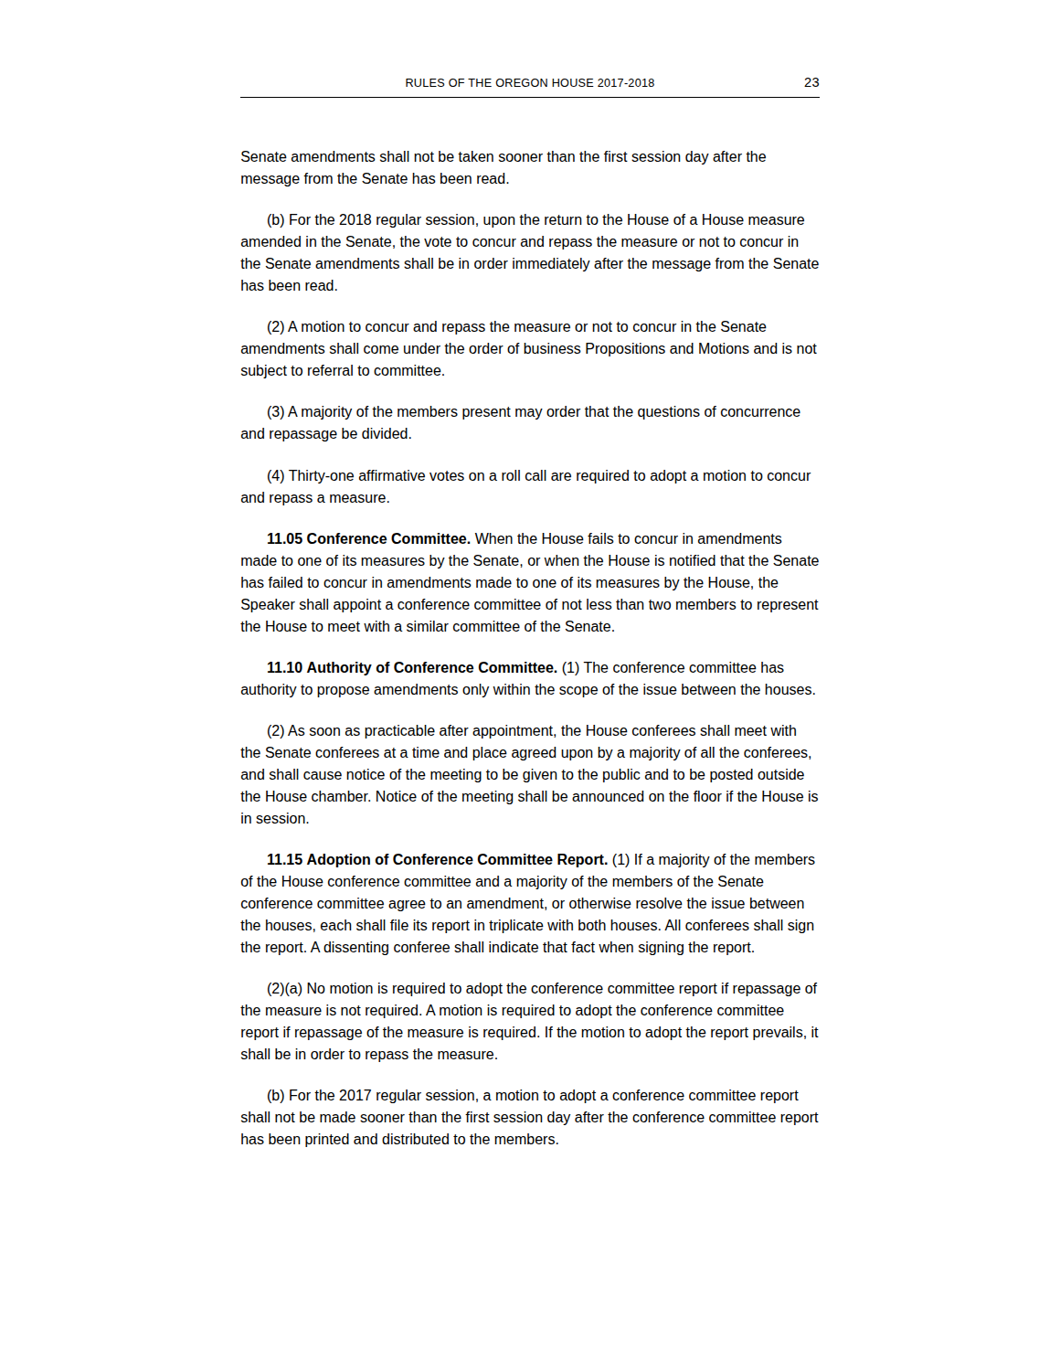RULES OF THE OREGON HOUSE 2017-2018
23
Senate amendments shall not be taken sooner than the first session day after the message from the Senate has been read.
(b) For the 2018 regular session, upon the return to the House of a House measure amended in the Senate, the vote to concur and repass the measure or not to concur in the Senate amendments shall be in order immediately after the message from the Senate has been read.
(2) A motion to concur and repass the measure or not to concur in the Senate amendments shall come under the order of business Propositions and Motions and is not subject to referral to committee.
(3) A majority of the members present may order that the questions of concurrence and repassage be divided.
(4) Thirty-one affirmative votes on a roll call are required to adopt a motion to concur and repass a measure.
11.05 Conference Committee. When the House fails to concur in amendments made to one of its measures by the Senate, or when the House is notified that the Senate has failed to concur in amendments made to one of its measures by the House, the Speaker shall appoint a conference committee of not less than two members to represent the House to meet with a similar committee of the Senate.
11.10 Authority of Conference Committee. (1) The conference committee has authority to propose amendments only within the scope of the issue between the houses.
(2) As soon as practicable after appointment, the House conferees shall meet with the Senate conferees at a time and place agreed upon by a majority of all the conferees, and shall cause notice of the meeting to be given to the public and to be posted outside the House chamber. Notice of the meeting shall be announced on the floor if the House is in session.
11.15 Adoption of Conference Committee Report. (1) If a majority of the members of the House conference committee and a majority of the members of the Senate conference committee agree to an amendment, or otherwise resolve the issue between the houses, each shall file its report in triplicate with both houses. All conferees shall sign the report. A dissenting conferee shall indicate that fact when signing the report.
(2)(a) No motion is required to adopt the conference committee report if repassage of the measure is not required. A motion is required to adopt the conference committee report if repassage of the measure is required. If the motion to adopt the report prevails, it shall be in order to repass the measure.
(b) For the 2017 regular session, a motion to adopt a conference committee report shall not be made sooner than the first session day after the conference committee report has been printed and distributed to the members.